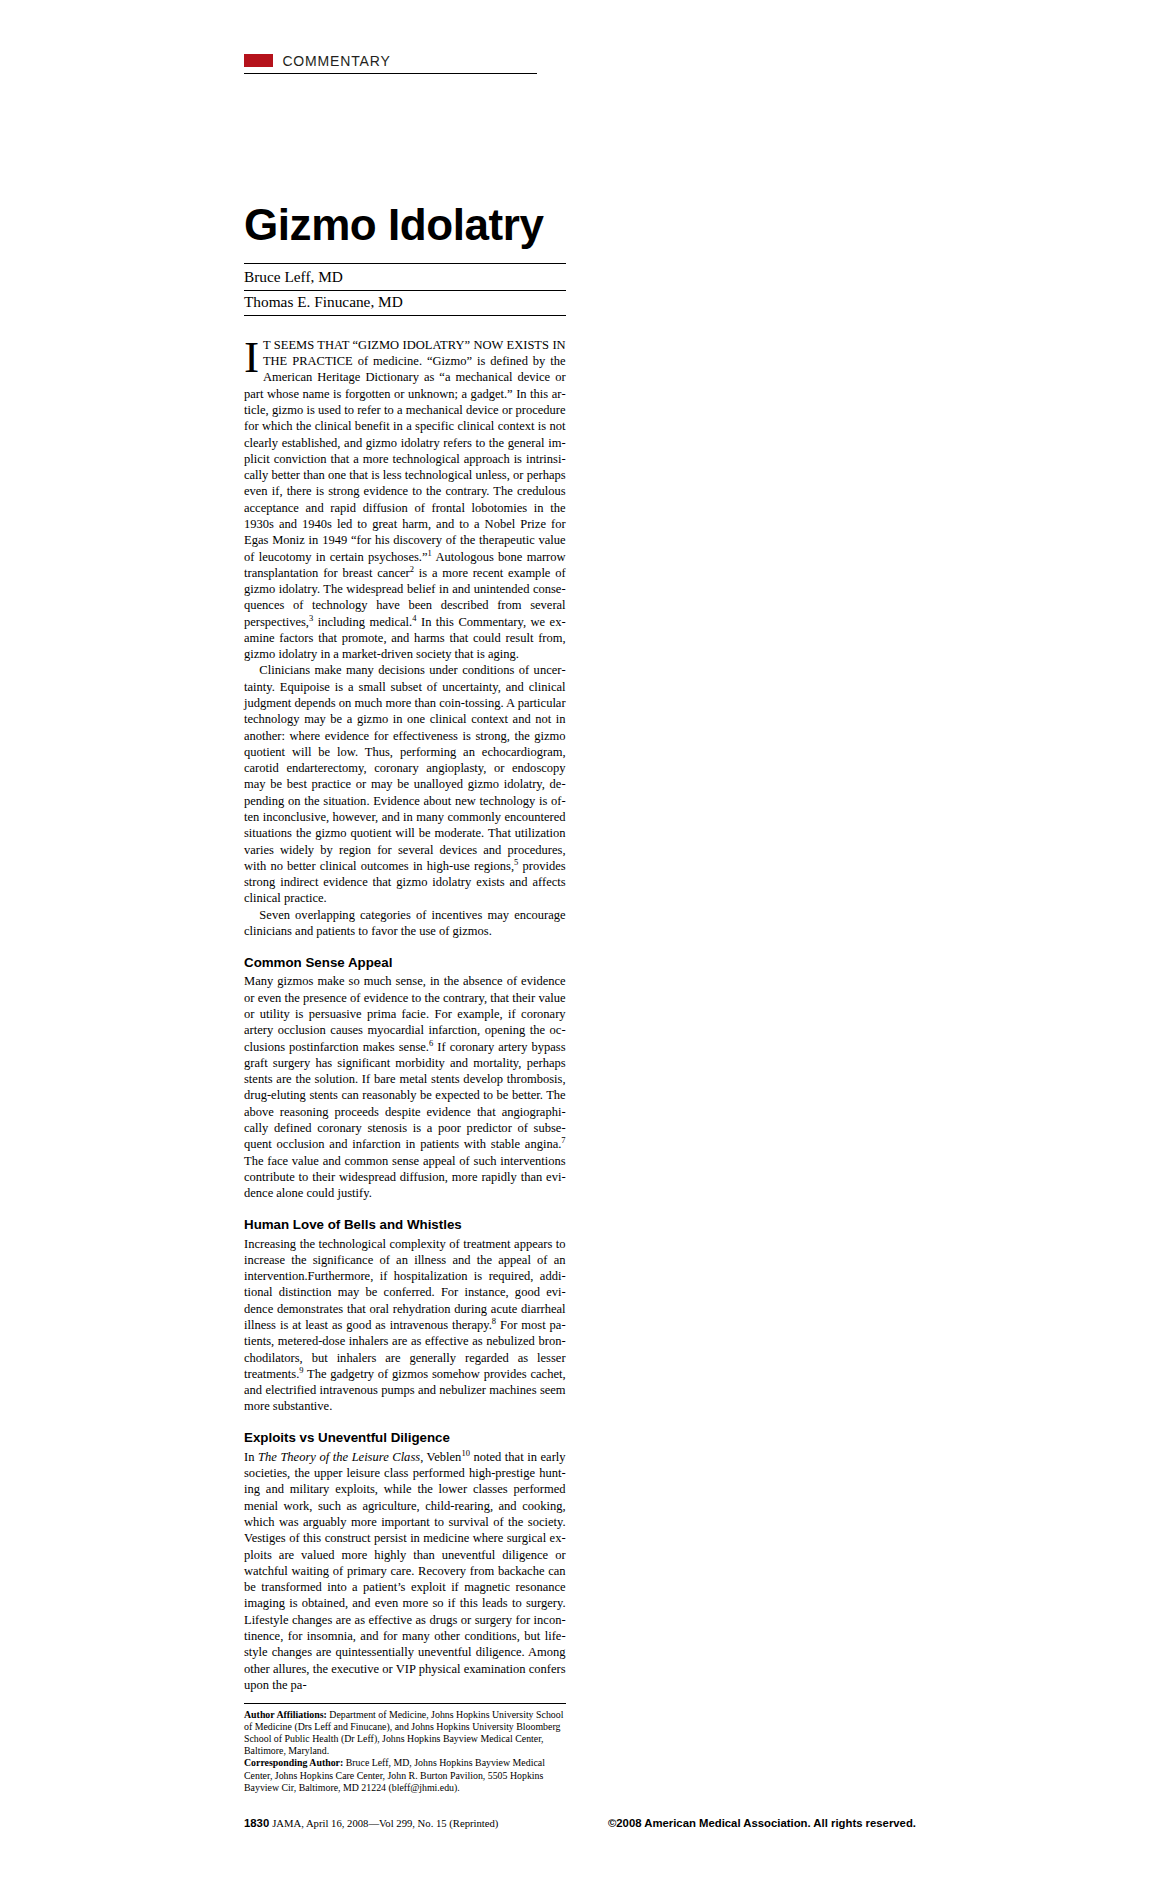COMMENTARY
Gizmo Idolatry
Bruce Leff, MD
Thomas E. Finucane, MD
IT SEEMS THAT “GIZMO IDOLATRY” NOW EXISTS IN THE PRACTICE of medicine. “Gizmo” is defined by the American Heritage Dictionary as “a mechanical device or part whose name is forgotten or unknown; a gadget.” In this article, gizmo is used to refer to a mechanical device or procedure for which the clinical benefit in a specific clinical context is not clearly established, and gizmo idolatry refers to the general implicit conviction that a more technological approach is intrinsically better than one that is less technological unless, or perhaps even if, there is strong evidence to the contrary. The credulous acceptance and rapid diffusion of frontal lobotomies in the 1930s and 1940s led to great harm, and to a Nobel Prize for Egas Moniz in 1949 “for his discovery of the therapeutic value of leucotomy in certain psychoses.”1 Autologous bone marrow transplantation for breast cancer2 is a more recent example of gizmo idolatry. The widespread belief in and unintended consequences of technology have been described from several perspectives,3 including medical.4 In this Commentary, we examine factors that promote, and harms that could result from, gizmo idolatry in a market-driven society that is aging.
Clinicians make many decisions under conditions of uncertainty. Equipoise is a small subset of uncertainty, and clinical judgment depends on much more than coin-tossing. A particular technology may be a gizmo in one clinical context and not in another: where evidence for effectiveness is strong, the gizmo quotient will be low. Thus, performing an echocardiogram, carotid endarterectomy, coronary angioplasty, or endoscopy may be best practice or may be unalloyed gizmo idolatry, depending on the situation. Evidence about new technology is often inconclusive, however, and in many commonly encountered situations the gizmo quotient will be moderate. That utilization varies widely by region for several devices and procedures, with no better clinical outcomes in high-use regions,5 provides strong indirect evidence that gizmo idolatry exists and affects clinical practice.
Seven overlapping categories of incentives may encourage clinicians and patients to favor the use of gizmos.
Common Sense Appeal
Many gizmos make so much sense, in the absence of evidence or even the presence of evidence to the contrary, that their value or utility is persuasive prima facie. For example, if coronary artery occlusion causes myocardial infarction, opening the occlusions postinfarction makes sense.6 If coronary artery bypass graft surgery has significant morbidity and mortality, perhaps stents are the solution. If bare metal stents develop thrombosis, drug-eluting stents can reasonably be expected to be better. The above reasoning proceeds despite evidence that angiographically defined coronary stenosis is a poor predictor of subsequent occlusion and infarction in patients with stable angina.7 The face value and common sense appeal of such interventions contribute to their widespread diffusion, more rapidly than evidence alone could justify.
Human Love of Bells and Whistles
Increasing the technological complexity of treatment appears to increase the significance of an illness and the appeal of an intervention.Furthermore, if hospitalization is required, additional distinction may be conferred. For instance, good evidence demonstrates that oral rehydration during acute diarrheal illness is at least as good as intravenous therapy.8 For most patients, metered-dose inhalers are as effective as nebulized bronchodilators, but inhalers are generally regarded as lesser treatments.9 The gadgetry of gizmos somehow provides cachet, and electrified intravenous pumps and nebulizer machines seem more substantive.
Exploits vs Uneventful Diligence
In The Theory of the Leisure Class, Veblen10 noted that in early societies, the upper leisure class performed high-prestige hunting and military exploits, while the lower classes performed menial work, such as agriculture, child-rearing, and cooking, which was arguably more important to survival of the society. Vestiges of this construct persist in medicine where surgical exploits are valued more highly than uneventful diligence or watchful waiting of primary care. Recovery from backache can be transformed into a patient’s exploit if magnetic resonance imaging is obtained, and even more so if this leads to surgery. Lifestyle changes are as effective as drugs or surgery for incontinence, for insomnia, and for many other conditions, but lifestyle changes are quintessentially uneventful diligence. Among other allures, the executive or VIP physical examination confers upon the pa-
Author Affiliations: Department of Medicine, Johns Hopkins University School of Medicine (Drs Leff and Finucane), and Johns Hopkins University Bloomberg School of Public Health (Dr Leff), Johns Hopkins Bayview Medical Center, Baltimore, Maryland.
Corresponding Author: Bruce Leff, MD, Johns Hopkins Bayview Medical Center, Johns Hopkins Care Center, John R. Burton Pavilion, 5505 Hopkins Bayview Cir, Baltimore, MD 21224 (bleff@jhmi.edu).
1830 JAMA, April 16, 2008—Vol 299, No. 15 (Reprinted)
©2008 American Medical Association. All rights reserved.